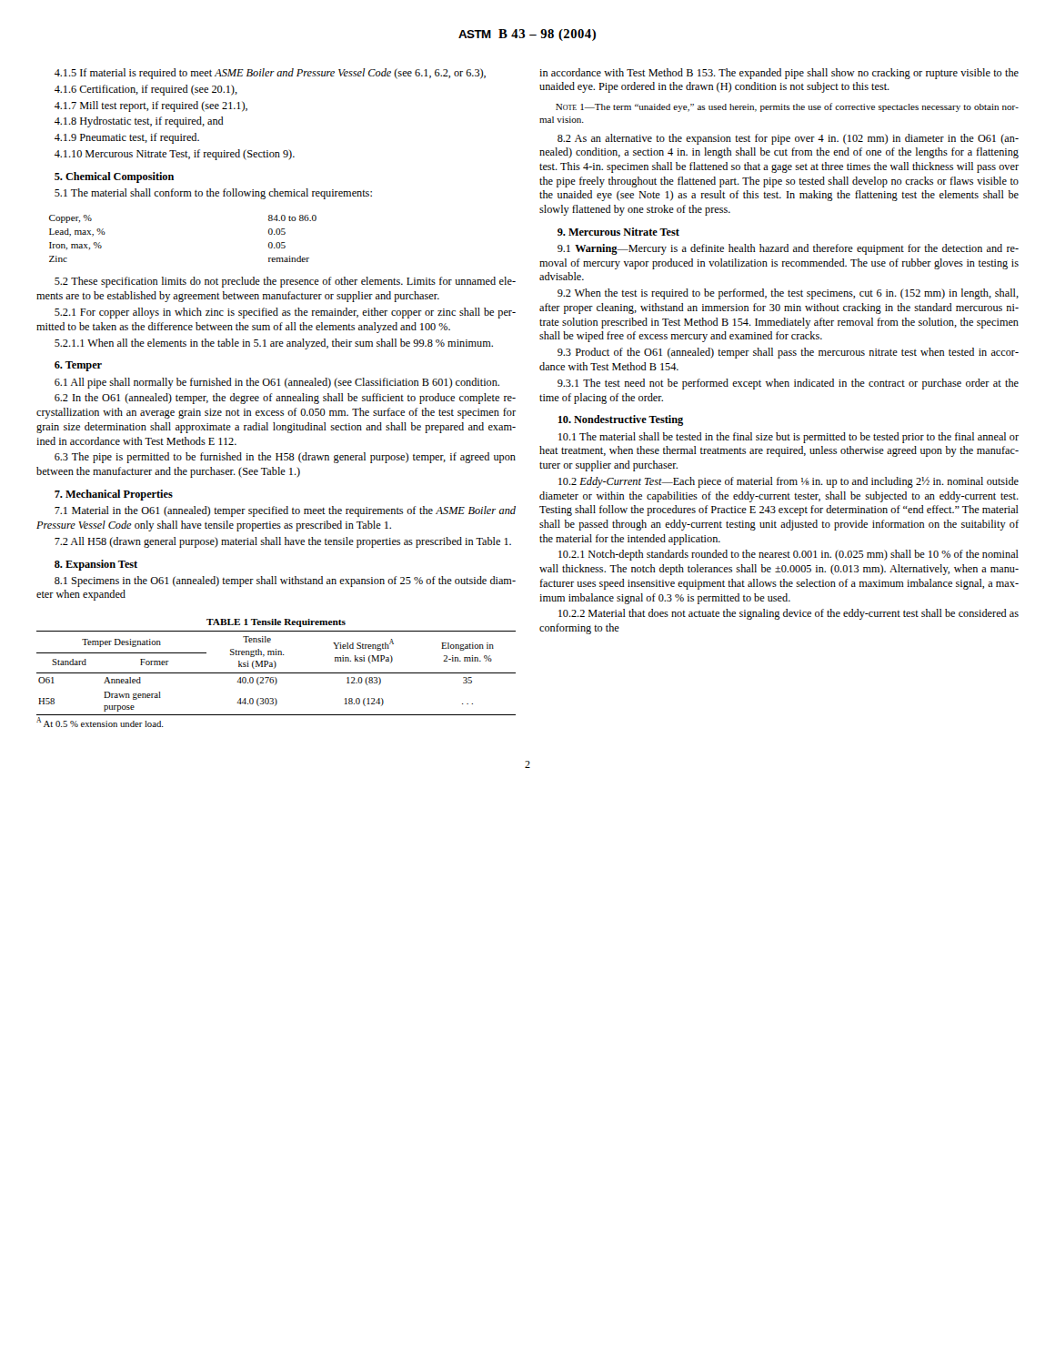ASTM B 43 – 98 (2004)
4.1.5 If material is required to meet ASME Boiler and Pressure Vessel Code (see 6.1, 6.2, or 6.3),
4.1.6 Certification, if required (see 20.1),
4.1.7 Mill test report, if required (see 21.1),
4.1.8 Hydrostatic test, if required, and
4.1.9 Pneumatic test, if required.
4.1.10 Mercurous Nitrate Test, if required (Section 9).
5. Chemical Composition
5.1 The material shall conform to the following chemical requirements:
| Copper, % | 84.0 to 86.0 |
| Lead, max, % | 0.05 |
| Iron, max, % | 0.05 |
| Zinc | remainder |
5.2 These specification limits do not preclude the presence of other elements. Limits for unnamed elements are to be established by agreement between manufacturer or supplier and purchaser.
5.2.1 For copper alloys in which zinc is specified as the remainder, either copper or zinc shall be permitted to be taken as the difference between the sum of all the elements analyzed and 100 %.
5.2.1.1 When all the elements in the table in 5.1 are analyzed, their sum shall be 99.8 % minimum.
6. Temper
6.1 All pipe shall normally be furnished in the O61 (annealed) (see Classificiation B 601) condition.
6.2 In the O61 (annealed) temper, the degree of annealing shall be sufficient to produce complete recrystallization with an average grain size not in excess of 0.050 mm. The surface of the test specimen for grain size determination shall approximate a radial longitudinal section and shall be prepared and examined in accordance with Test Methods E 112.
6.3 The pipe is permitted to be furnished in the H58 (drawn general purpose) temper, if agreed upon between the manufacturer and the purchaser. (See Table 1.)
7. Mechanical Properties
7.1 Material in the O61 (annealed) temper specified to meet the requirements of the ASME Boiler and Pressure Vessel Code only shall have tensile properties as prescribed in Table 1.
7.2 All H58 (drawn general purpose) material shall have the tensile properties as prescribed in Table 1.
8. Expansion Test
8.1 Specimens in the O61 (annealed) temper shall withstand an expansion of 25 % of the outside diameter when expanded
TABLE 1 Tensile Requirements
| Temper Designation | Tensile Strength, min. ksi (MPa) | Yield Strength A min. ksi (MPa) | Elongation in 2-in. min. % |
| --- | --- | --- | --- |
| Standard | Former |
| O61 | Annealed | 40.0 (276) | 12.0 (83) | 35 |
| H58 | Drawn general purpose | 44.0 (303) | 18.0 (124) | . . . |
A At 0.5 % extension under load.
in accordance with Test Method B 153. The expanded pipe shall show no cracking or rupture visible to the unaided eye. Pipe ordered in the drawn (H) condition is not subject to this test.
Note 1—The term “unaided eye,” as used herein, permits the use of corrective spectacles necessary to obtain normal vision.
8.2 As an alternative to the expansion test for pipe over 4 in. (102 mm) in diameter in the O61 (annealed) condition, a section 4 in. in length shall be cut from the end of one of the lengths for a flattening test. This 4-in. specimen shall be flattened so that a gage set at three times the wall thickness will pass over the pipe freely throughout the flattened part. The pipe so tested shall develop no cracks or flaws visible to the unaided eye (see Note 1) as a result of this test. In making the flattening test the elements shall be slowly flattened by one stroke of the press.
9. Mercurous Nitrate Test
9.1 Warning—Mercury is a definite health hazard and therefore equipment for the detection and removal of mercury vapor produced in volatilization is recommended. The use of rubber gloves in testing is advisable.
9.2 When the test is required to be performed, the test specimens, cut 6 in. (152 mm) in length, shall, after proper cleaning, withstand an immersion for 30 min without cracking in the standard mercurous nitrate solution prescribed in Test Method B 154. Immediately after removal from the solution, the specimen shall be wiped free of excess mercury and examined for cracks.
9.3 Product of the O61 (annealed) temper shall pass the mercurous nitrate test when tested in accordance with Test Method B 154.
9.3.1 The test need not be performed except when indicated in the contract or purchase order at the time of placing of the order.
10. Nondestructive Testing
10.1 The material shall be tested in the final size but is permitted to be tested prior to the final anneal or heat treatment, when these thermal treatments are required, unless otherwise agreed upon by the manufacturer or supplier and purchaser.
10.2 Eddy-Current Test—Each piece of material from ⅛ in. up to and including 2½ in. nominal outside diameter or within the capabilities of the eddy-current tester, shall be subjected to an eddy-current test. Testing shall follow the procedures of Practice E 243 except for determination of “end effect.” The material shall be passed through an eddy-current testing unit adjusted to provide information on the suitability of the material for the intended application.
10.2.1 Notch-depth standards rounded to the nearest 0.001 in. (0.025 mm) shall be 10 % of the nominal wall thickness. The notch depth tolerances shall be ±0.0005 in. (0.013 mm). Alternatively, when a manufacturer uses speed insensitive equipment that allows the selection of a maximum imbalance signal, a maximum imbalance signal of 0.3 % is permitted to be used.
10.2.2 Material that does not actuate the signaling device of the eddy-current test shall be considered as conforming to the
2